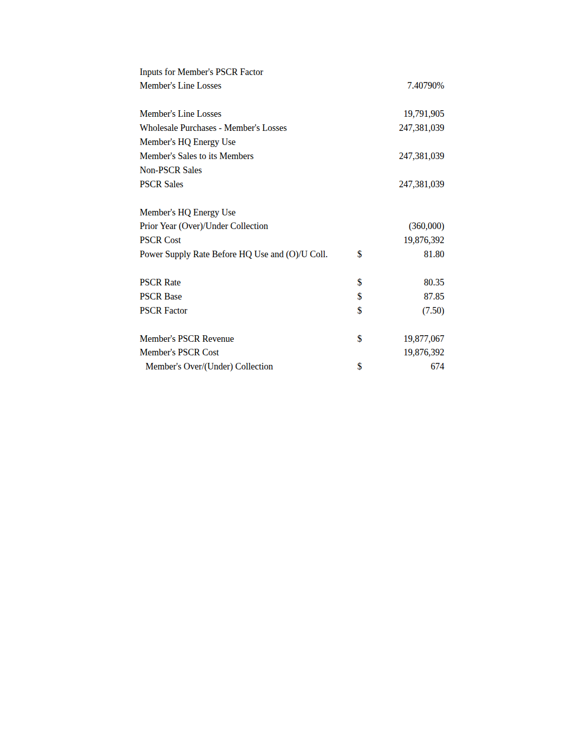| Inputs for Member's PSCR Factor | | |
| Member's Line Losses | | 7.40790% |
| Member's Line Losses | | 19,791,905 |
| Wholesale Purchases - Member's Losses | | 247,381,039 |
| Member's HQ Energy Use | | |
| Member's Sales to its Members | | 247,381,039 |
| Non-PSCR Sales | | |
| PSCR Sales | | 247,381,039 |
| Member's HQ Energy Use | | |
| Prior Year (Over)/Under Collection | | (360,000) |
| PSCR Cost | | 19,876,392 |
| Power Supply Rate Before HQ Use and (O)/U Coll. | $ | 81.80 |
| PSCR Rate | $ | 80.35 |
| PSCR Base | $ | 87.85 |
| PSCR Factor | $ | (7.50) |
| Member's PSCR Revenue | $ | 19,877,067 |
| Member's PSCR Cost | | 19,876,392 |
| Member's Over/(Under) Collection | $ | 674 |